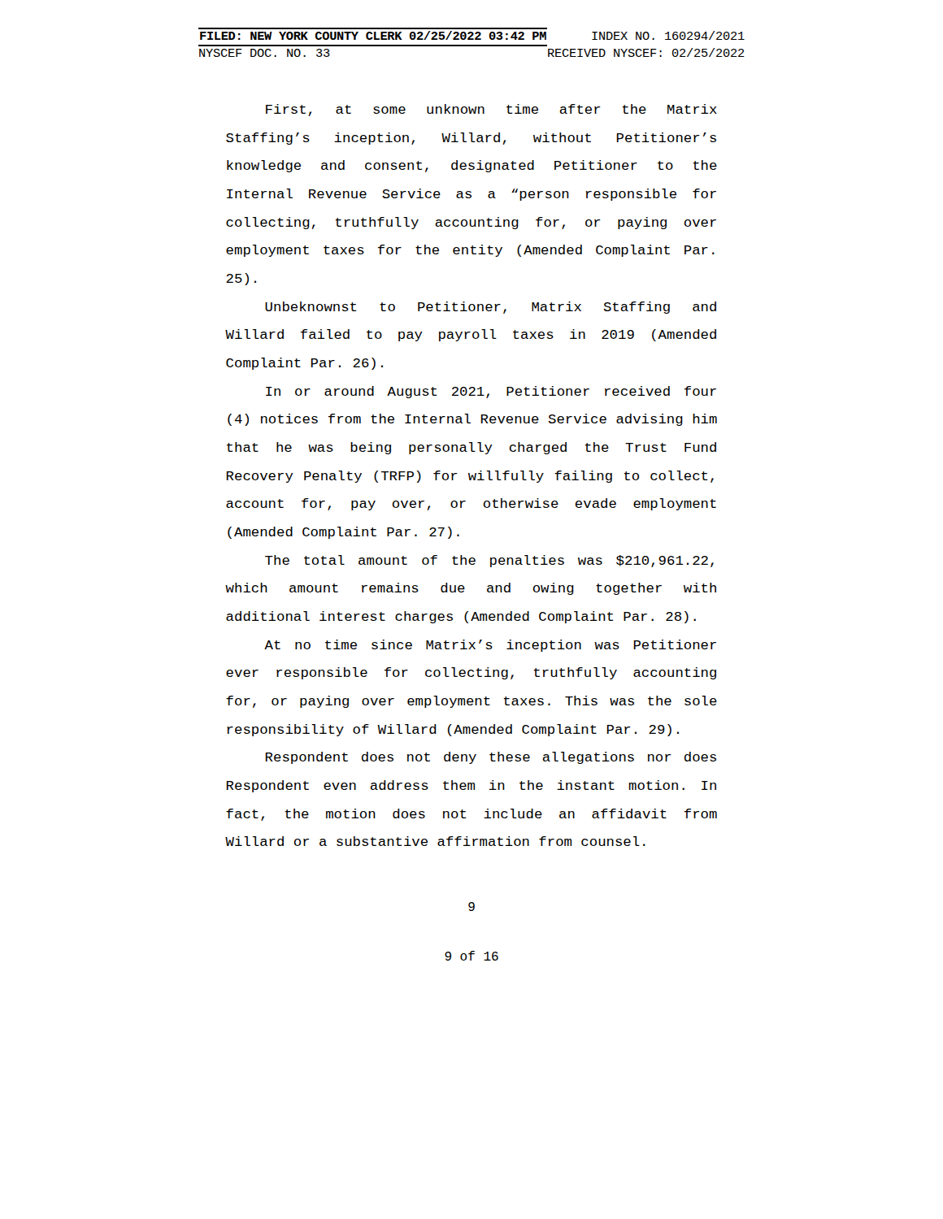FILED: NEW YORK COUNTY CLERK 02/25/2022 03:42 PM INDEX NO. 160294/2021
NYSCEF DOC. NO. 33 RECEIVED NYSCEF: 02/25/2022
First, at some unknown time after the Matrix Staffing’s inception, Willard, without Petitioner’s knowledge and consent, designated Petitioner to the Internal Revenue Service as a “person responsible for collecting, truthfully accounting for, or paying over employment taxes for the entity (Amended Complaint Par. 25).
Unbeknownst to Petitioner, Matrix Staffing and Willard failed to pay payroll taxes in 2019 (Amended Complaint Par. 26).
In or around August 2021, Petitioner received four (4) notices from the Internal Revenue Service advising him that he was being personally charged the Trust Fund Recovery Penalty (TRFP) for willfully failing to collect, account for, pay over, or otherwise evade employment (Amended Complaint Par. 27).
The total amount of the penalties was $210,961.22, which amount remains due and owing together with additional interest charges (Amended Complaint Par. 28).
At no time since Matrix’s inception was Petitioner ever responsible for collecting, truthfully accounting for, or paying over employment taxes. This was the sole responsibility of Willard (Amended Complaint Par. 29).
Respondent does not deny these allegations nor does Respondent even address them in the instant motion. In fact, the motion does not include an affidavit from Willard or a substantive affirmation from counsel.
9
9 of 16